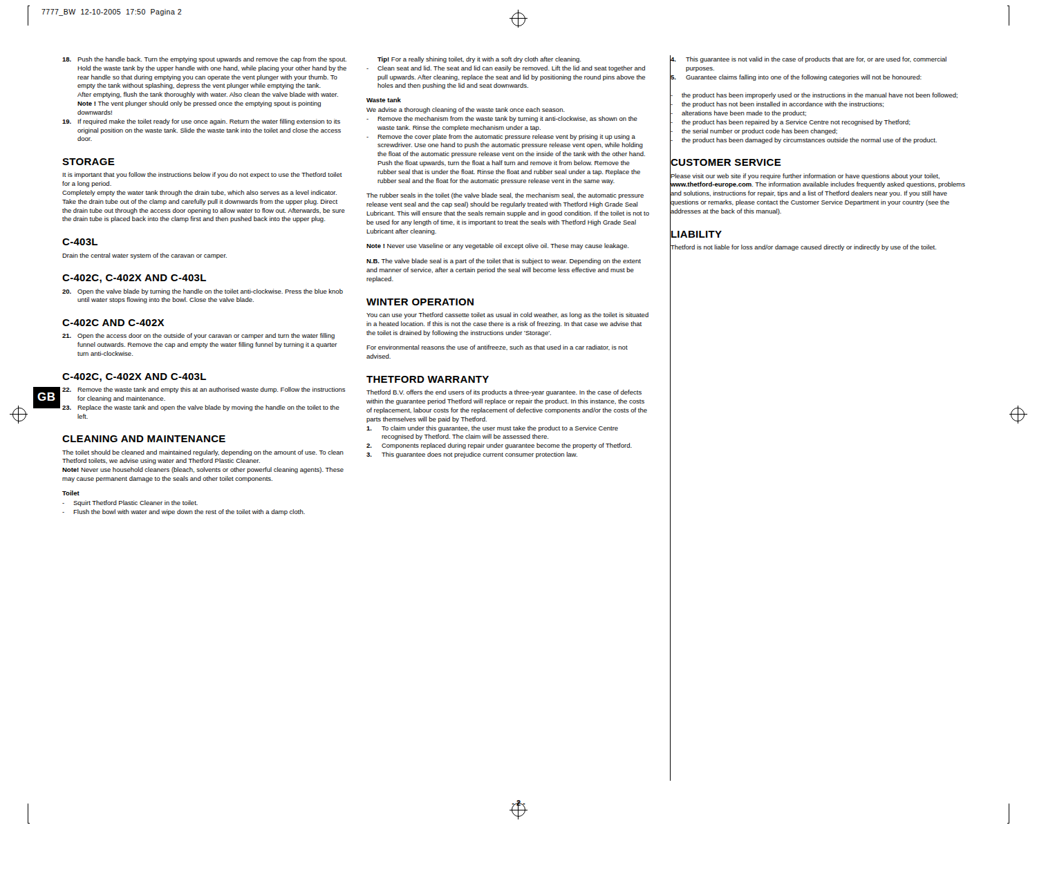7777_BW 12-10-2005 17:50 Pagina 2
GB
18. Push the handle back. Turn the emptying spout upwards and remove the cap from the spout. Hold the waste tank by the upper handle with one hand, while placing your other hand by the rear handle so that during emptying you can operate the vent plunger with your thumb. To empty the tank without splashing, depress the vent plunger while emptying the tank.
After emptying, flush the tank thoroughly with water. Also clean the valve blade with water.
Note ! The vent plunger should only be pressed once the emptying spout is pointing downwards!
19. If required make the toilet ready for use once again. Return the water filling extension to its original position on the waste tank. Slide the waste tank into the toilet and close the access door.
STORAGE
It is important that you follow the instructions below if you do not expect to use the Thetford toilet for a long period.
Completely empty the water tank through the drain tube, which also serves as a level indicator. Take the drain tube out of the clamp and carefully pull it downwards from the upper plug. Direct the drain tube out through the access door opening to allow water to flow out. Afterwards, be sure the drain tube is placed back into the clamp first and then pushed back into the upper plug.
C-403L
Drain the central water system of the caravan or camper.
C-402C, C-402X AND C-403L
20. Open the valve blade by turning the handle on the toilet anti-clockwise. Press the blue knob until water stops flowing into the bowl. Close the valve blade.
C-402C AND C-402X
21. Open the access door on the outside of your caravan or camper and turn the water filling funnel outwards. Remove the cap and empty the water filling funnel by turning it a quarter turn anti-clockwise.
C-402C, C-402X AND C-403L
22. Remove the waste tank and empty this at an authorised waste dump. Follow the instructions for cleaning and maintenance.
23. Replace the waste tank and open the valve blade by moving the handle on the toilet to the left.
CLEANING AND MAINTENANCE
The toilet should be cleaned and maintained regularly, depending on the amount of use. To clean Thetford toilets, we advise using water and Thetford Plastic Cleaner.
Note! Never use household cleaners (bleach, solvents or other powerful cleaning agents). These may cause permanent damage to the seals and other toilet components.
Toilet
-Squirt Thetford Plastic Cleaner in the toilet.
-Flush the bowl with water and wipe down the rest of the toilet with a damp cloth.
Tip! For a really shining toilet, dry it with a soft dry cloth after cleaning.
-Clean seat and lid. The seat and lid can easily be removed. Lift the lid and seat together and pull upwards. After cleaning, replace the seat and lid by positioning the round pins above the holes and then pushing the lid and seat downwards.
Waste tank
We advise a thorough cleaning of the waste tank once each season.
-Remove the mechanism from the waste tank by turning it anti-clockwise, as shown on the waste tank. Rinse the complete mechanism under a tap.
-Remove the cover plate from the automatic pressure release vent by prising it up using a screwdriver. Use one hand to push the automatic pressure release vent open, while holding the float of the automatic pressure release vent on the inside of the tank with the other hand. Push the float upwards, turn the float a half turn and remove it from below. Remove the rubber seal that is under the float. Rinse the float and rubber seal under a tap. Replace the rubber seal and the float for the automatic pressure release vent in the same way.
The rubber seals in the toilet (the valve blade seal, the mechanism seal, the automatic pressure release vent seal and the cap seal) should be regularly treated with Thetford High Grade Seal Lubricant. This will ensure that the seals remain supple and in good condition. If the toilet is not to be used for any length of time, it is important to treat the seals with Thetford High Grade Seal Lubricant after cleaning.
Note ! Never use Vaseline or any vegetable oil except olive oil. These may cause leakage.
N.B. The valve blade seal is a part of the toilet that is subject to wear. Depending on the extent and manner of service, after a certain period the seal will become less effective and must be replaced.
WINTER OPERATION
You can use your Thetford cassette toilet as usual in cold weather, as long as the toilet is situated in a heated location. If this is not the case there is a risk of freezing. In that case we advise that the toilet is drained by following the instructions under 'Storage'.
For environmental reasons the use of antifreeze, such as that used in a car radiator, is not advised.
THETFORD WARRANTY
Thetford B.V. offers the end users of its products a three-year guarantee. In the case of defects within the guarantee period Thetford will replace or repair the product. In this instance, the costs of replacement, labour costs for the replacement of defective components and/or the costs of the parts themselves will be paid by Thetford.
1. To claim under this guarantee, the user must take the product to a Service Centre recognised by Thetford. The claim will be assessed there.
2. Components replaced during repair under guarantee become the property of Thetford.
3. This guarantee does not prejudice current consumer protection law.
4. This guarantee is not valid in the case of products that are for, or are used for, commercial purposes.
5. Guarantee claims falling into one of the following categories will not be honoured:
-the product has been improperly used or the instructions in the manual have not been followed;
-the product has not been installed in accordance with the instructions;
-alterations have been made to the product;
-the product has been repaired by a Service Centre not recognised by Thetford;
-the serial number or product code has been changed;
-the product has been damaged by circumstances outside the normal use of the product.
CUSTOMER SERVICE
Please visit our web site if you require further information or have questions about your toilet, www.thetford-europe.com. The information available includes frequently asked questions, problems and solutions, instructions for repair, tips and a list of Thetford dealers near you. If you still have questions or remarks, please contact the Customer Service Department in your country (see the addresses at the back of this manual).
LIABILITY
Thetford is not liable for loss and/or damage caused directly or indirectly by use of the toilet.
- 2 -